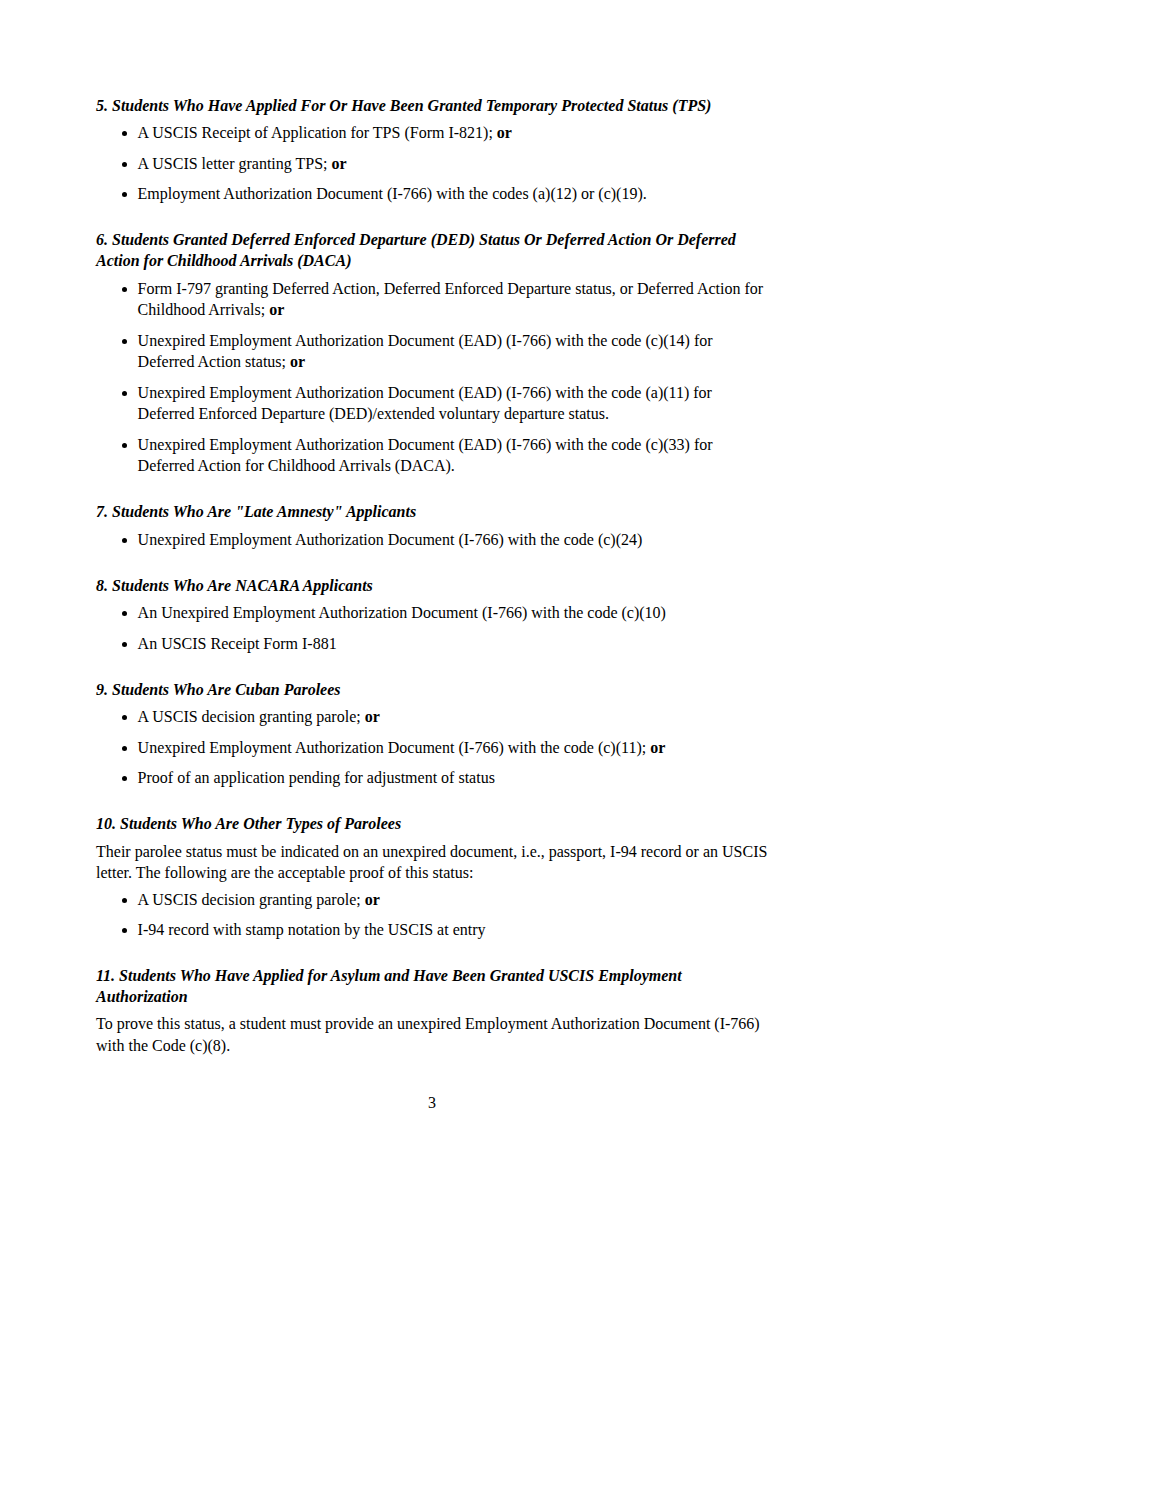5. Students Who Have Applied For Or Have Been Granted Temporary Protected Status (TPS)
A USCIS Receipt of Application for TPS (Form I-821); or
A USCIS letter granting TPS; or
Employment Authorization Document (I-766) with the codes (a)(12) or (c)(19).
6. Students Granted Deferred Enforced Departure (DED) Status Or Deferred Action Or Deferred Action for Childhood Arrivals (DACA)
Form I-797 granting Deferred Action, Deferred Enforced Departure status, or Deferred Action for Childhood Arrivals; or
Unexpired Employment Authorization Document (EAD) (I-766) with the code (c)(14) for Deferred Action status; or
Unexpired Employment Authorization Document (EAD) (I-766) with the code (a)(11) for Deferred Enforced Departure (DED)/extended voluntary departure status.
Unexpired Employment Authorization Document (EAD) (I-766) with the code (c)(33) for Deferred Action for Childhood Arrivals (DACA).
7. Students Who Are "Late Amnesty" Applicants
Unexpired Employment Authorization Document (I-766) with the code (c)(24)
8. Students Who Are NACARA Applicants
An Unexpired Employment Authorization Document (I-766) with the code (c)(10)
An USCIS Receipt Form I-881
9. Students Who Are Cuban Parolees
A USCIS decision granting parole; or
Unexpired Employment Authorization Document (I-766) with the code (c)(11); or
Proof of an application pending for adjustment of status
10. Students Who Are Other Types of Parolees
Their parolee status must be indicated on an unexpired document, i.e., passport, I-94 record or an USCIS letter. The following are the acceptable proof of this status:
A USCIS decision granting parole; or
I-94 record with stamp notation by the USCIS at entry
11. Students Who Have Applied for Asylum and Have Been Granted USCIS Employment Authorization
To prove this status, a student must provide an unexpired Employment Authorization Document (I-766) with the Code (c)(8).
3